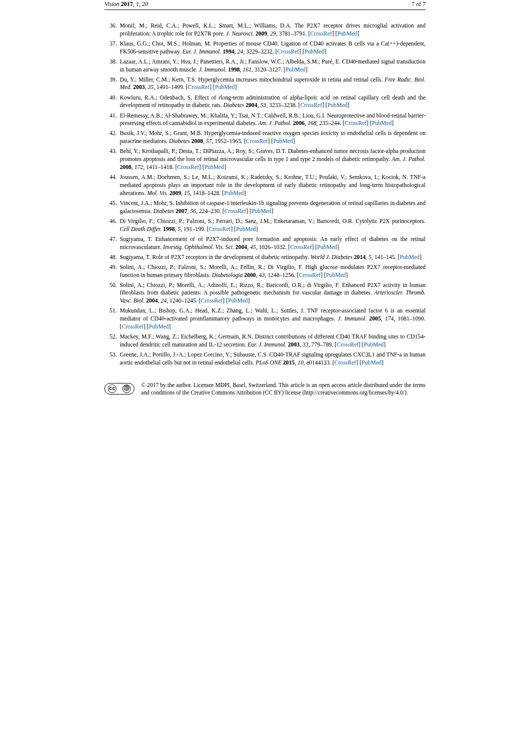Vision 2017, 1, 20
7 of 7
36. Monif, M.; Reid, C.A.; Powell, K.L.; Smart, M.L.; Williams, D.A. The P2X7 receptor drives microglial activation and proliferation: A trophic role for P2X7R pore. J. Neurosci. 2009, 29, 3781–3791. [CrossRef] [PubMed]
37. Klaus, G.G.; Choi, M.S.; Holman, M. Properties of mouse CD40. Ligation of CD40 activates B cells via a Ca(++)-dependent, FK506-sensitive pathway. Eur. J. Immunol. 1994, 24, 3229–3232. [CrossRef] [PubMed]
38. Lazaar, A.L.; Amrani, Y.; Hsu, J.; Panettieri, R.A., Jr.; Fanslow, W.C.; Albelda, S.M.; Puré, E. CD40-mediated signal transduction in human airway smooth muscle. J. Immunol. 1998, 161, 3120–3127. [PubMed]
39. Du, Y.; Miller, C.M.; Kern, T.S. Hyperglycemia increases mitochondrial superoxide in retina and retinal cells. Free Radic. Biol. Med. 2003, 35, 1491–1499. [CrossRef] [PubMed]
40. Kowluru, R.A.; Odenbach, S. Effect of rlong-term administration of alpha-lipoic acid on retinal capillary cell death and the development of retinopathy in diabetic rats. Diabetes 2004, 53, 3233–3238. [CrossRef] [PubMed]
41. El-Remessy, A.B.; Al-Shabrawey, M.; Khalifa, Y.; Tsai, N.T.; Caldwell, R.B.; Liou, G.I. Neuroprotective and blood-retinal barrier-preserving effects of cannabidiol in experimental diabetes. Am. J. Pathol. 2006, 168, 235–244. [CrossRef] [PubMed]
42. Busik, J.V.; Mohr, S.; Grant, M.B. Hyperglycemia-induced reactive oxygen species toxicity to endothelial cells is dependent on paracrine mediators. Diabetes 2008, 57, 1952–1965. [CrossRef] [PubMed]
43. Behl, Y.; Krothapalli, P.; Desta, T.; DiPiazza, A.; Roy, S.; Graves, D.T. Diabetes-enhanced tumor necrosis factor-alpha production promotes apoptosis and the loss of retinal microvascular cells in type 1 and type 2 models of diabetic retinopathy. Am. J. Pathol. 2008, 172, 1411–1418. [CrossRef] [PubMed]
44. Joussen, A.M.; Doehmen, S.; Le, M.L.; Koizumi, K.; Radetzky, S.; Krohne, T.U.; Poulaki, V.; Semkova, I.; Kociok, N. TNF-a mediated apoptosis plays an important role in the development of early diabetic retinopathy and long-term histopathological alterations. Mol. Vis. 2009, 15, 1418–1428. [PubMed]
45. Vincent, J.A.; Mohr, S. Inhibition of caspase-1/interleukin-1b signaling prevents degeneration of retinal capillaries in diabetes and galactosemia. Diabetes 2007, 56, 224–230. [CrossRef] [PubMed]
46. Di Virgilio, F.; Chiozzi, P.; Falzoni, S.; Ferrari, D.; Sanz, J.M.; Enketaraman, V.; Baricordi, O.R. Cytolytic P2X purinoceptors. Cell Death Differ. 1998, 5, 191–199. [CrossRef] [PubMed]
47. Sugiyama, T. Enhancement of of P2X7-induced pore formation and apoptosis: An early effect of diabetes on the retinal microvasculature. Investig. Ophthalmol. Vis. Sci. 2004, 45, 1026–1032. [CrossRef] [PubMed]
48. Sugiyama, T. Role of P2X7 receptors in the development of diabetic retinopathy. World J. Diabetes 2014, 5, 141–145. [PubMed]
49. Solini, A.; Chiozzi, P.; Falzoni, S.; Morelli, A.; Fellin, R.; Di Virgilio, F. High glucose modulates P2X7 receptor-mediated function in human primary fibroblasts. Diabetologia 2000, 43, 1248–1256. [CrossRef] [PubMed]
50. Solini, A.; Chiozzi, P.; Morelli, A.; Adinolfi, E.; Rizzo, R.; Baricordi, O.R.; di Virgilio, F. Enhanced P2X7 activity in human fibroblasts from diabetic patients: A possible pathogenetic mechanism for vascular damage in diabetes. Arterioscler. Thromb. Vasc. Biol. 2004, 24, 1240–1245. [CrossRef] [PubMed]
51. Mukundan, L.; Bishop, G.A.; Head, K.Z.; Zhang, L.; Wahl, L.; Suttles, J. TNF receptor-associated factor 6 is an essential mediator of CD40-activated proinflammatory pathways in monocytes and macrophages. J. Immunol. 2005, 174, 1081–1090. [CrossRef] [PubMed]
52. Mackey, M.F.; Wang, Z.; Eichelberg, K.; Germain, R.N. Distinct contributions of different CD40 TRAF binding sites to CD154-induced dendritic cell maturation and IL-12 secretion. Eur. J. Immunol. 2003, 33, 779–789. [CrossRef] [PubMed]
53. Greene, J.A.; Portillo, J.-A.; Lopez Corcino, Y.; Subauste, C.S. CD40-TRAF signaling upregulates CXC3L1 and TNF-a in human aortic endothelial cells but not in retinal endothelial cells. PLoS ONE 2015, 10, e0144133. [CrossRef] [PubMed]
ccⒹ
© 2017 by the author. Licensee MDPI, Basel, Switzerland. This article is an open access article distributed under the terms and conditions of the Creative Commons Attribution (CC BY) license (http://creativecommons.org/licenses/by/4.0/).